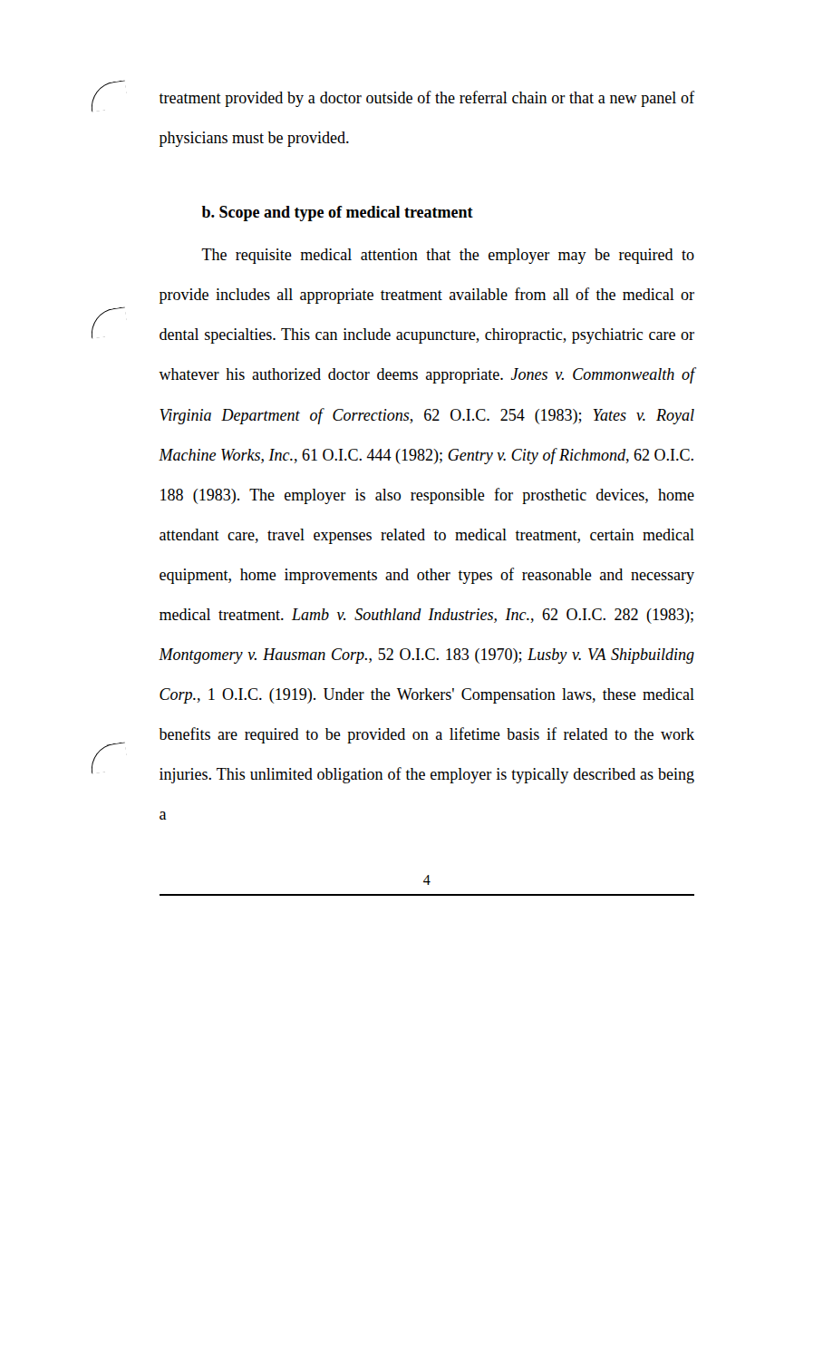treatment provided by a doctor outside of the referral chain or that a new panel of physicians must be provided.
b. Scope and type of medical treatment
The requisite medical attention that the employer may be required to provide includes all appropriate treatment available from all of the medical or dental specialties. This can include acupuncture, chiropractic, psychiatric care or whatever his authorized doctor deems appropriate. Jones v. Commonwealth of Virginia Department of Corrections, 62 O.I.C. 254 (1983); Yates v. Royal Machine Works, Inc., 61 O.I.C. 444 (1982); Gentry v. City of Richmond, 62 O.I.C. 188 (1983). The employer is also responsible for prosthetic devices, home attendant care, travel expenses related to medical treatment, certain medical equipment, home improvements and other types of reasonable and necessary medical treatment. Lamb v. Southland Industries, Inc., 62 O.I.C. 282 (1983); Montgomery v. Hausman Corp., 52 O.I.C. 183 (1970); Lusby v. VA Shipbuilding Corp., 1 O.I.C. (1919). Under the Workers' Compensation laws, these medical benefits are required to be provided on a lifetime basis if related to the work injuries. This unlimited obligation of the employer is typically described as being a
4